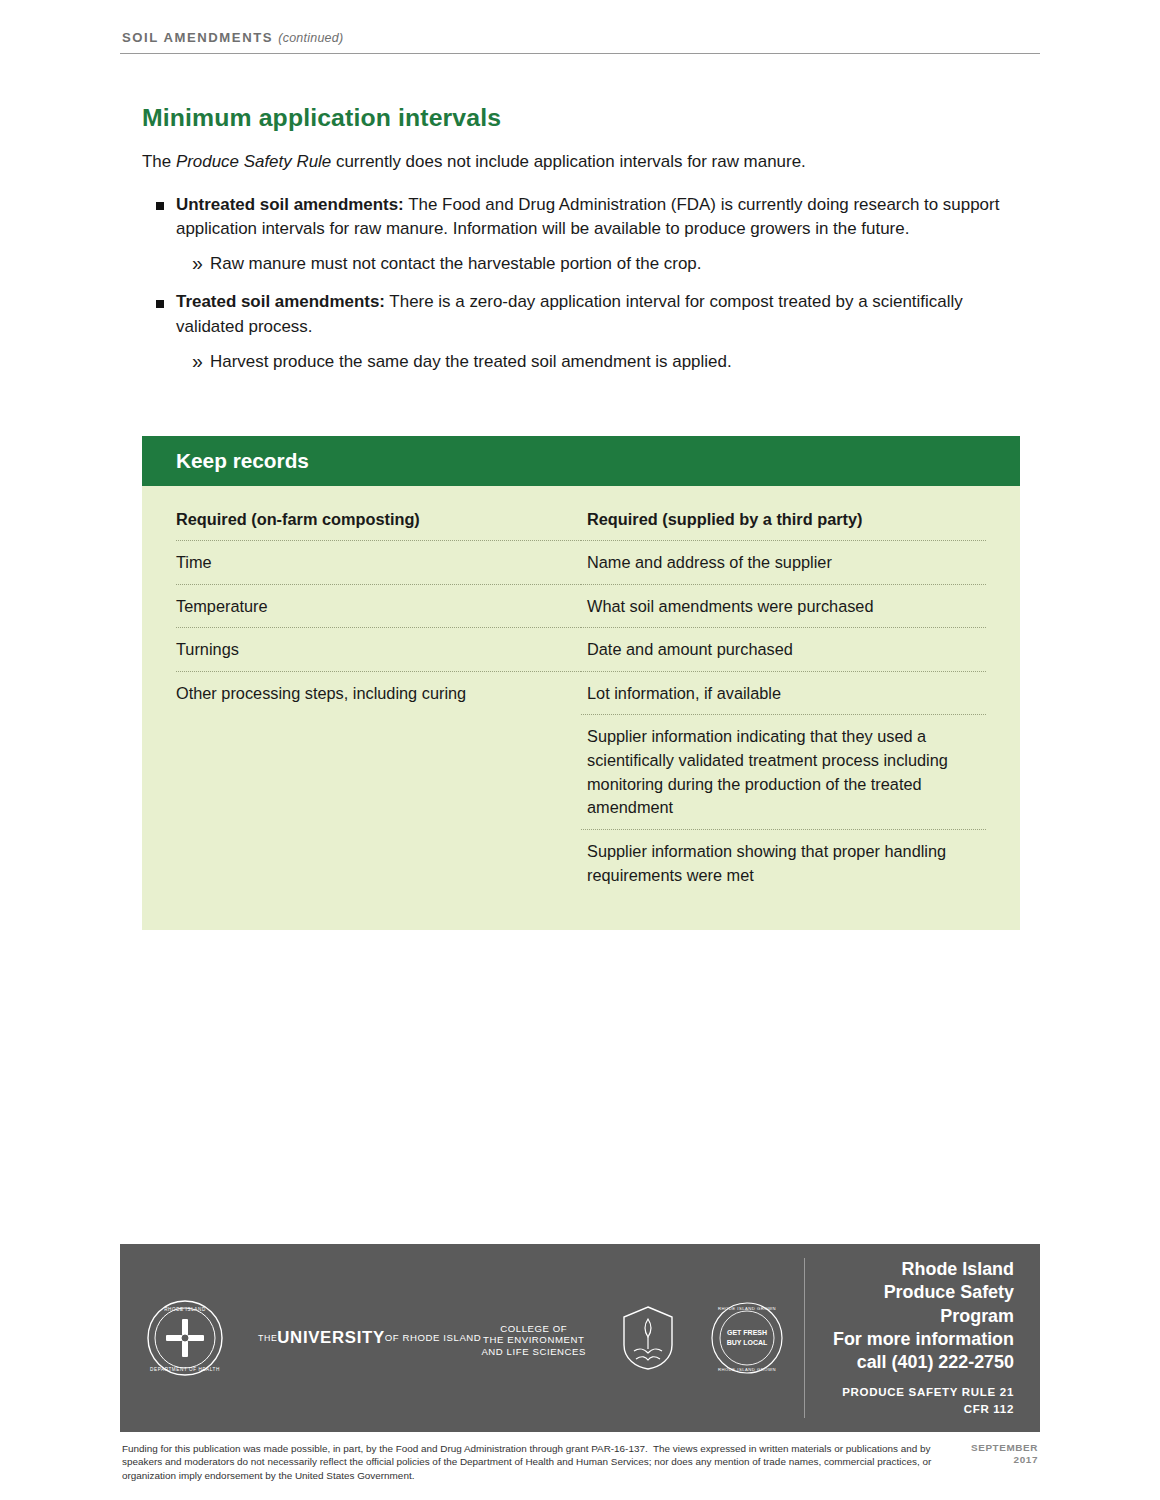SOIL AMENDMENTS (continued)
Minimum application intervals
The Produce Safety Rule currently does not include application intervals for raw manure.
Untreated soil amendments: The Food and Drug Administration (FDA) is currently doing research to support application intervals for raw manure. Information will be available to produce growers in the future.
Raw manure must not contact the harvestable portion of the crop.
Treated soil amendments: There is a zero-day application interval for compost treated by a scientifically validated process.
Harvest produce the same day the treated soil amendment is applied.
Keep records
| Required (on-farm composting) | Required (supplied by a third party) |
| --- | --- |
| Time | Name and address of the supplier |
| Temperature | What soil amendments were purchased |
| Turnings | Date and amount purchased |
| Other processing steps, including curing | Lot information, if available |
| | Supplier information indicating that they used a scientifically validated treatment process including monitoring during the production of the treated amendment |
| | Supplier information showing that proper handling requirements were met |
RHODE ISLAND DEPARTMENT OF HEALTH
THE UNIVERSITY OF RHODE ISLAND COLLEGE OF
THE ENVIRONMENT
AND LIFE SCIENCES
GET FRESH BUY LOCAL RHODE ISLAND GROWN RHODE ISLAND GROWN
Rhode Island Produce Safety Program
For more information call (401) 222-2750
PRODUCE SAFETY RULE 21 CFR 112
Funding for this publication was made possible, in part, by the Food and Drug Administration through grant PAR-16-137. The views expressed in written materials or publications and by speakers and moderators do not necessarily reflect the official policies of the Department of Health and Human Services; nor does any mention of trade names, commercial practices, or organization imply endorsement by the United States Government.
SEPTEMBER
2017